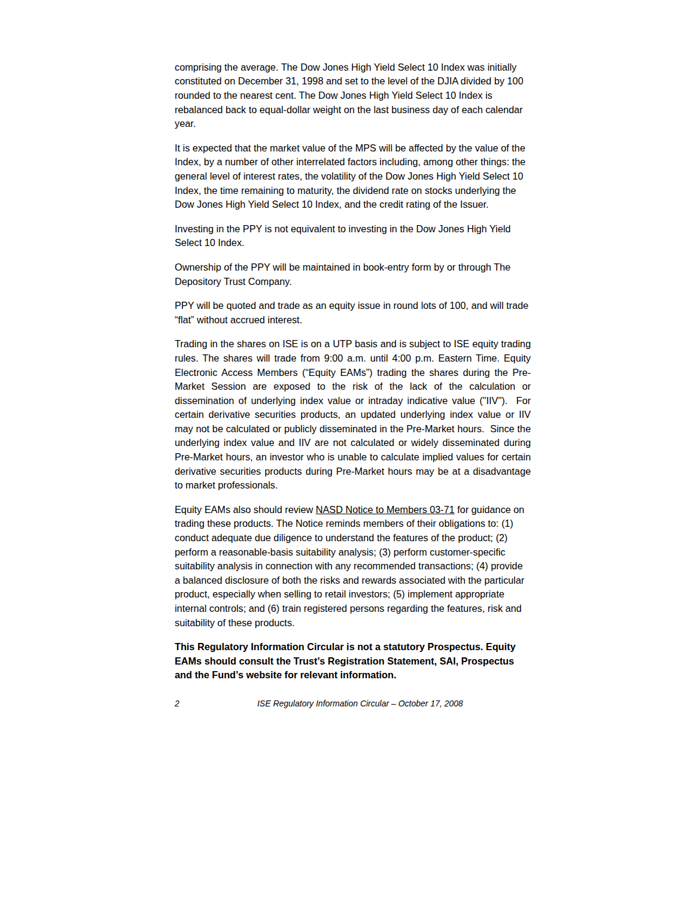comprising the average. The Dow Jones High Yield Select 10 Index was initially constituted on December 31, 1998 and set to the level of the DJIA divided by 100 rounded to the nearest cent. The Dow Jones High Yield Select 10 Index is rebalanced back to equal-dollar weight on the last business day of each calendar year.
It is expected that the market value of the MPS will be affected by the value of the Index, by a number of other interrelated factors including, among other things: the general level of interest rates, the volatility of the Dow Jones High Yield Select 10 Index, the time remaining to maturity, the dividend rate on stocks underlying the Dow Jones High Yield Select 10 Index, and the credit rating of the Issuer.
Investing in the PPY is not equivalent to investing in the Dow Jones High Yield Select 10 Index.
Ownership of the PPY will be maintained in book-entry form by or through The Depository Trust Company.
PPY will be quoted and trade as an equity issue in round lots of 100, and will trade “flat” without accrued interest.
Trading in the shares on ISE is on a UTP basis and is subject to ISE equity trading rules. The shares will trade from 9:00 a.m. until 4:00 p.m. Eastern Time. Equity Electronic Access Members (“Equity EAMs”) trading the shares during the Pre-Market Session are exposed to the risk of the lack of the calculation or dissemination of underlying index value or intraday indicative value ("IIV"). For certain derivative securities products, an updated underlying index value or IIV may not be calculated or publicly disseminated in the Pre-Market hours. Since the underlying index value and IIV are not calculated or widely disseminated during Pre-Market hours, an investor who is unable to calculate implied values for certain derivative securities products during Pre-Market hours may be at a disadvantage to market professionals.
Equity EAMs also should review NASD Notice to Members 03-71 for guidance on trading these products. The Notice reminds members of their obligations to: (1) conduct adequate due diligence to understand the features of the product; (2) perform a reasonable-basis suitability analysis; (3) perform customer-specific suitability analysis in connection with any recommended transactions; (4) provide a balanced disclosure of both the risks and rewards associated with the particular product, especially when selling to retail investors; (5) implement appropriate internal controls; and (6) train registered persons regarding the features, risk and suitability of these products.
This Regulatory Information Circular is not a statutory Prospectus. Equity EAMs should consult the Trust’s Registration Statement, SAI, Prospectus and the Fund’s website for relevant information.
2 ISE Regulatory Information Circular – October 17, 2008